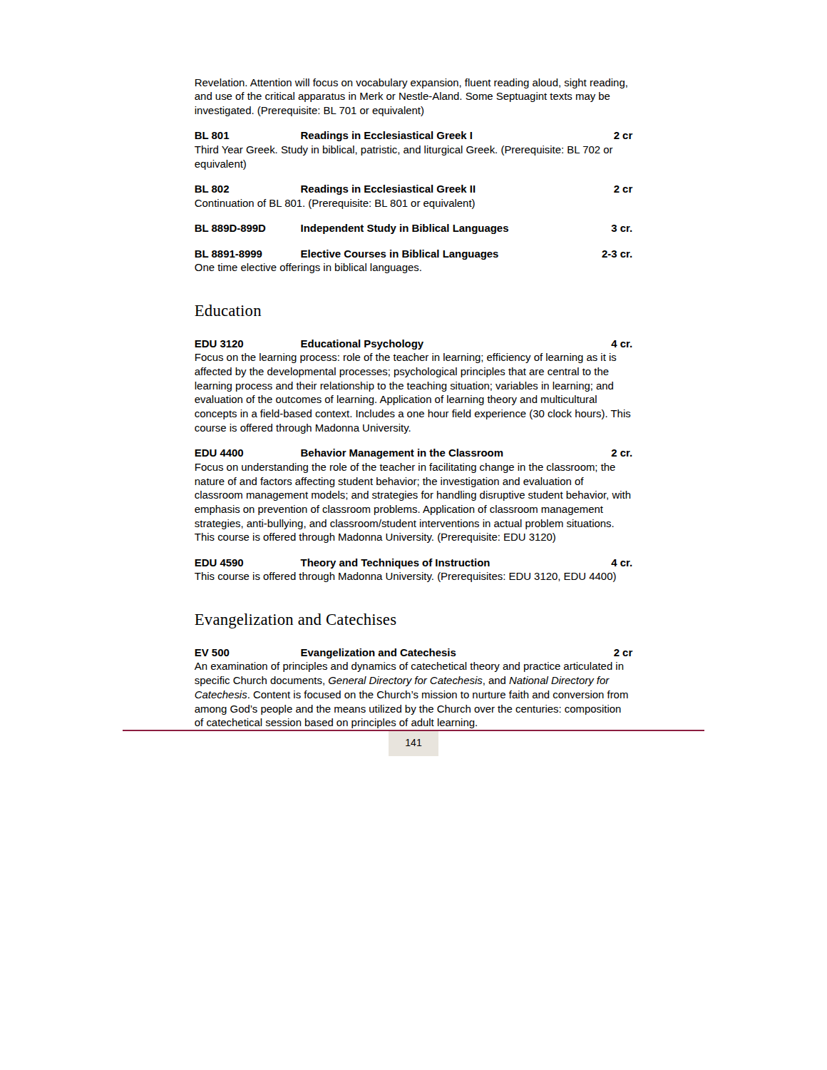Revelation. Attention will focus on vocabulary expansion, fluent reading aloud, sight reading, and use of the critical apparatus in Merk or Nestle-Aland. Some Septuagint texts may be investigated. (Prerequisite: BL 701 or equivalent)
BL 801 Readings in Ecclesiastical Greek I 2 cr
Third Year Greek. Study in biblical, patristic, and liturgical Greek. (Prerequisite: BL 702 or equivalent)
BL 802 Readings in Ecclesiastical Greek II 2 cr
Continuation of BL 801. (Prerequisite: BL 801 or equivalent)
BL 889D-899D Independent Study in Biblical Languages 3 cr.
BL 8891-8999 Elective Courses in Biblical Languages 2-3 cr.
One time elective offerings in biblical languages.
Education
EDU 3120 Educational Psychology 4 cr.
Focus on the learning process: role of the teacher in learning; efficiency of learning as it is affected by the developmental processes; psychological principles that are central to the learning process and their relationship to the teaching situation; variables in learning; and evaluation of the outcomes of learning. Application of learning theory and multicultural concepts in a field-based context. Includes a one hour field experience (30 clock hours). This course is offered through Madonna University.
EDU 4400 Behavior Management in the Classroom 2 cr.
Focus on understanding the role of the teacher in facilitating change in the classroom; the nature of and factors affecting student behavior; the investigation and evaluation of classroom management models; and strategies for handling disruptive student behavior, with emphasis on prevention of classroom problems. Application of classroom management strategies, anti-bullying, and classroom/student interventions in actual problem situations. This course is offered through Madonna University. (Prerequisite: EDU 3120)
EDU 4590 Theory and Techniques of Instruction 4 cr.
This course is offered through Madonna University. (Prerequisites: EDU 3120, EDU 4400)
Evangelization and Catechises
EV 500 Evangelization and Catechesis 2 cr
An examination of principles and dynamics of catechetical theory and practice articulated in specific Church documents, General Directory for Catechesis, and National Directory for Catechesis. Content is focused on the Church’s mission to nurture faith and conversion from among God’s people and the means utilized by the Church over the centuries: composition of catechetical session based on principles of adult learning.
141